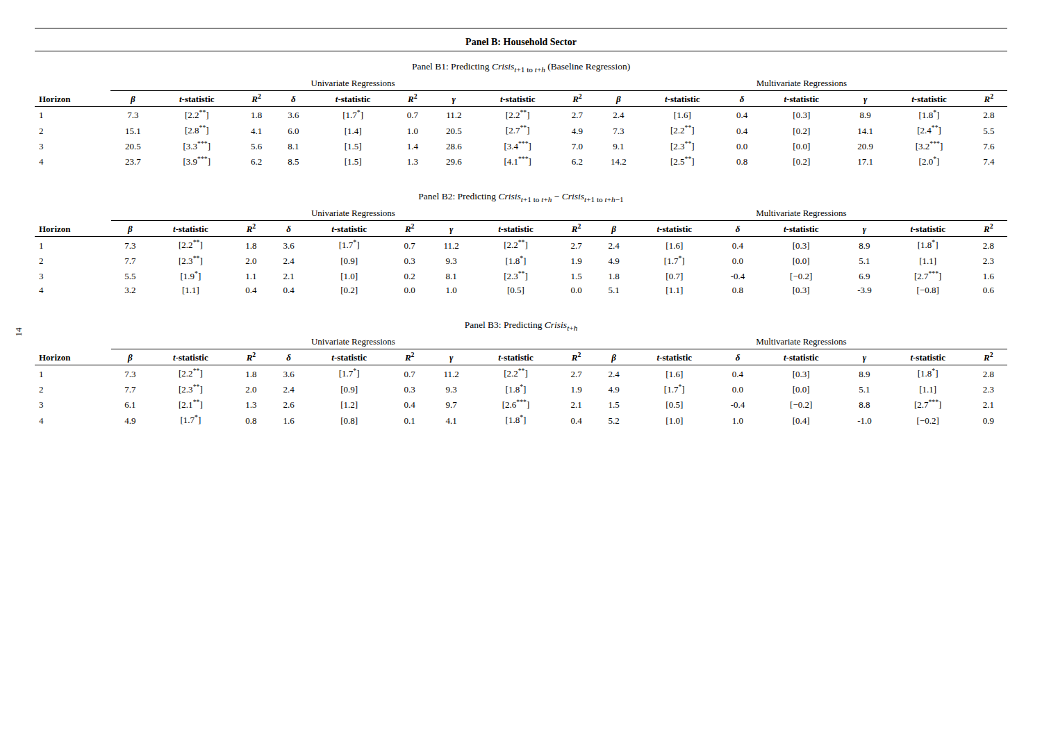14
| Panel B: Household Sector |
Panel B1: Predicting Crisist+1 to t+h (Baseline Regression)
| | Univariate Regressions | Multivariate Regressions |
| --- | --- | --- |
| Horizon | β | t -statistic | R 2 | δ | t -statistic | R 2 | γ | t -statistic | R 2 | β | t -statistic | δ | t -statistic | γ | t -statistic | R 2 |
| 1 | 7.3 | [2.2 ** ] | 1.8 | 3.6 | [1.7 * ] | 0.7 | 11.2 | [2.2 ** ] | 2.7 | 2.4 | [1.6] | 0.4 | [0.3] | 8.9 | [1.8 * ] | 2.8 |
| 2 | 15.1 | [2.8 ** ] | 4.1 | 6.0 | [1.4] | 1.0 | 20.5 | [2.7 ** ] | 4.9 | 7.3 | [2.2 ** ] | 0.4 | [0.2] | 14.1 | [2.4 ** ] | 5.5 |
| 3 | 20.5 | [3.3 *** ] | 5.6 | 8.1 | [1.5] | 1.4 | 28.6 | [3.4 *** ] | 7.0 | 9.1 | [2.3 ** ] | 0.0 | [0.0] | 20.9 | [3.2 *** ] | 7.6 |
| 4 | 23.7 | [3.9 *** ] | 6.2 | 8.5 | [1.5] | 1.3 | 29.6 | [4.1 *** ] | 6.2 | 14.2 | [2.5 ** ] | 0.8 | [0.2] | 17.1 | [2.0 * ] | 7.4 |
Panel B2: Predicting Crisist+1 to t+h − Crisist+1 to t+h−1
| | Univariate Regressions | Multivariate Regressions |
| --- | --- | --- |
| Horizon | β | t -statistic | R 2 | δ | t -statistic | R 2 | γ | t -statistic | R 2 | β | t -statistic | δ | t -statistic | γ | t -statistic | R 2 |
| 1 | 7.3 | [2.2 ** ] | 1.8 | 3.6 | [1.7 * ] | 0.7 | 11.2 | [2.2 ** ] | 2.7 | 2.4 | [1.6] | 0.4 | [0.3] | 8.9 | [1.8 * ] | 2.8 |
| 2 | 7.7 | [2.3 ** ] | 2.0 | 2.4 | [0.9] | 0.3 | 9.3 | [1.8 * ] | 1.9 | 4.9 | [1.7 * ] | 0.0 | [0.0] | 5.1 | [1.1] | 2.3 |
| 3 | 5.5 | [1.9 * ] | 1.1 | 2.1 | [1.0] | 0.2 | 8.1 | [2.3 ** ] | 1.5 | 1.8 | [0.7] | -0.4 | [−0.2] | 6.9 | [2.7 *** ] | 1.6 |
| 4 | 3.2 | [1.1] | 0.4 | 0.4 | [0.2] | 0.0 | 1.0 | [0.5] | 0.0 | 5.1 | [1.1] | 0.8 | [0.3] | -3.9 | [−0.8] | 0.6 |
Panel B3: Predicting Crisist+h
| | Univariate Regressions | Multivariate Regressions |
| --- | --- | --- |
| Horizon | β | t -statistic | R 2 | δ | t -statistic | R 2 | γ | t -statistic | R 2 | β | t -statistic | δ | t -statistic | γ | t -statistic | R 2 |
| 1 | 7.3 | [2.2 ** ] | 1.8 | 3.6 | [1.7 * ] | 0.7 | 11.2 | [2.2 ** ] | 2.7 | 2.4 | [1.6] | 0.4 | [0.3] | 8.9 | [1.8 * ] | 2.8 |
| 2 | 7.7 | [2.3 ** ] | 2.0 | 2.4 | [0.9] | 0.3 | 9.3 | [1.8 * ] | 1.9 | 4.9 | [1.7 * ] | 0.0 | [0.0] | 5.1 | [1.1] | 2.3 |
| 3 | 6.1 | [2.1 ** ] | 1.3 | 2.6 | [1.2] | 0.4 | 9.7 | [2.6 *** ] | 2.1 | 1.5 | [0.5] | -0.4 | [−0.2] | 8.8 | [2.7 *** ] | 2.1 |
| 4 | 4.9 | [1.7 * ] | 0.8 | 1.6 | [0.8] | 0.1 | 4.1 | [1.8 * ] | 0.4 | 5.2 | [1.0] | 1.0 | [0.4] | -1.0 | [−0.2] | 0.9 |